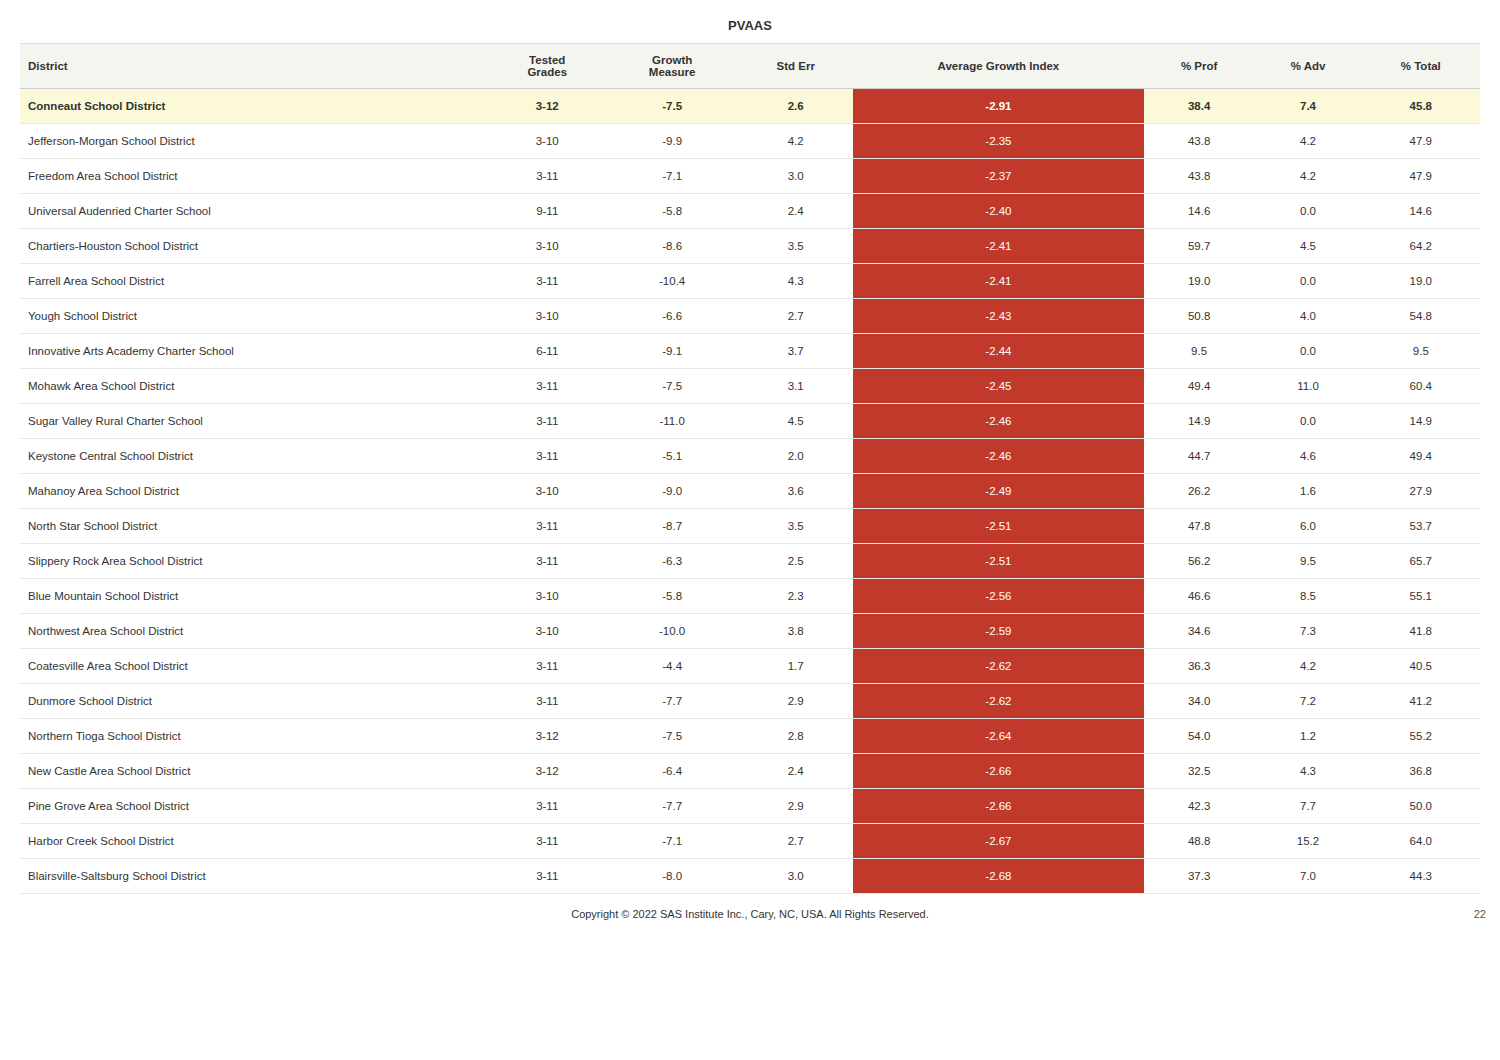PVAAS
| District | Tested Grades | Growth Measure | Std Err | Average Growth Index | % Prof | % Adv | % Total |
| --- | --- | --- | --- | --- | --- | --- | --- |
| Conneaut School District | 3-12 | -7.5 | 2.6 | -2.91 | 38.4 | 7.4 | 45.8 |
| Jefferson-Morgan School District | 3-10 | -9.9 | 4.2 | -2.35 | 43.8 | 4.2 | 47.9 |
| Freedom Area School District | 3-11 | -7.1 | 3.0 | -2.37 | 43.8 | 4.2 | 47.9 |
| Universal Audenried Charter School | 9-11 | -5.8 | 2.4 | -2.40 | 14.6 | 0.0 | 14.6 |
| Chartiers-Houston School District | 3-10 | -8.6 | 3.5 | -2.41 | 59.7 | 4.5 | 64.2 |
| Farrell Area School District | 3-11 | -10.4 | 4.3 | -2.41 | 19.0 | 0.0 | 19.0 |
| Yough School District | 3-10 | -6.6 | 2.7 | -2.43 | 50.8 | 4.0 | 54.8 |
| Innovative Arts Academy Charter School | 6-11 | -9.1 | 3.7 | -2.44 | 9.5 | 0.0 | 9.5 |
| Mohawk Area School District | 3-11 | -7.5 | 3.1 | -2.45 | 49.4 | 11.0 | 60.4 |
| Sugar Valley Rural Charter School | 3-11 | -11.0 | 4.5 | -2.46 | 14.9 | 0.0 | 14.9 |
| Keystone Central School District | 3-11 | -5.1 | 2.0 | -2.46 | 44.7 | 4.6 | 49.4 |
| Mahanoy Area School District | 3-10 | -9.0 | 3.6 | -2.49 | 26.2 | 1.6 | 27.9 |
| North Star School District | 3-11 | -8.7 | 3.5 | -2.51 | 47.8 | 6.0 | 53.7 |
| Slippery Rock Area School District | 3-11 | -6.3 | 2.5 | -2.51 | 56.2 | 9.5 | 65.7 |
| Blue Mountain School District | 3-10 | -5.8 | 2.3 | -2.56 | 46.6 | 8.5 | 55.1 |
| Northwest Area School District | 3-10 | -10.0 | 3.8 | -2.59 | 34.6 | 7.3 | 41.8 |
| Coatesville Area School District | 3-11 | -4.4 | 1.7 | -2.62 | 36.3 | 4.2 | 40.5 |
| Dunmore School District | 3-11 | -7.7 | 2.9 | -2.62 | 34.0 | 7.2 | 41.2 |
| Northern Tioga School District | 3-12 | -7.5 | 2.8 | -2.64 | 54.0 | 1.2 | 55.2 |
| New Castle Area School District | 3-12 | -6.4 | 2.4 | -2.66 | 32.5 | 4.3 | 36.8 |
| Pine Grove Area School District | 3-11 | -7.7 | 2.9 | -2.66 | 42.3 | 7.7 | 50.0 |
| Harbor Creek School District | 3-11 | -7.1 | 2.7 | -2.67 | 48.8 | 15.2 | 64.0 |
| Blairsville-Saltsburg School District | 3-11 | -8.0 | 3.0 | -2.68 | 37.3 | 7.0 | 44.3 |
Copyright © 2022 SAS Institute Inc., Cary, NC, USA. All Rights Reserved. 22